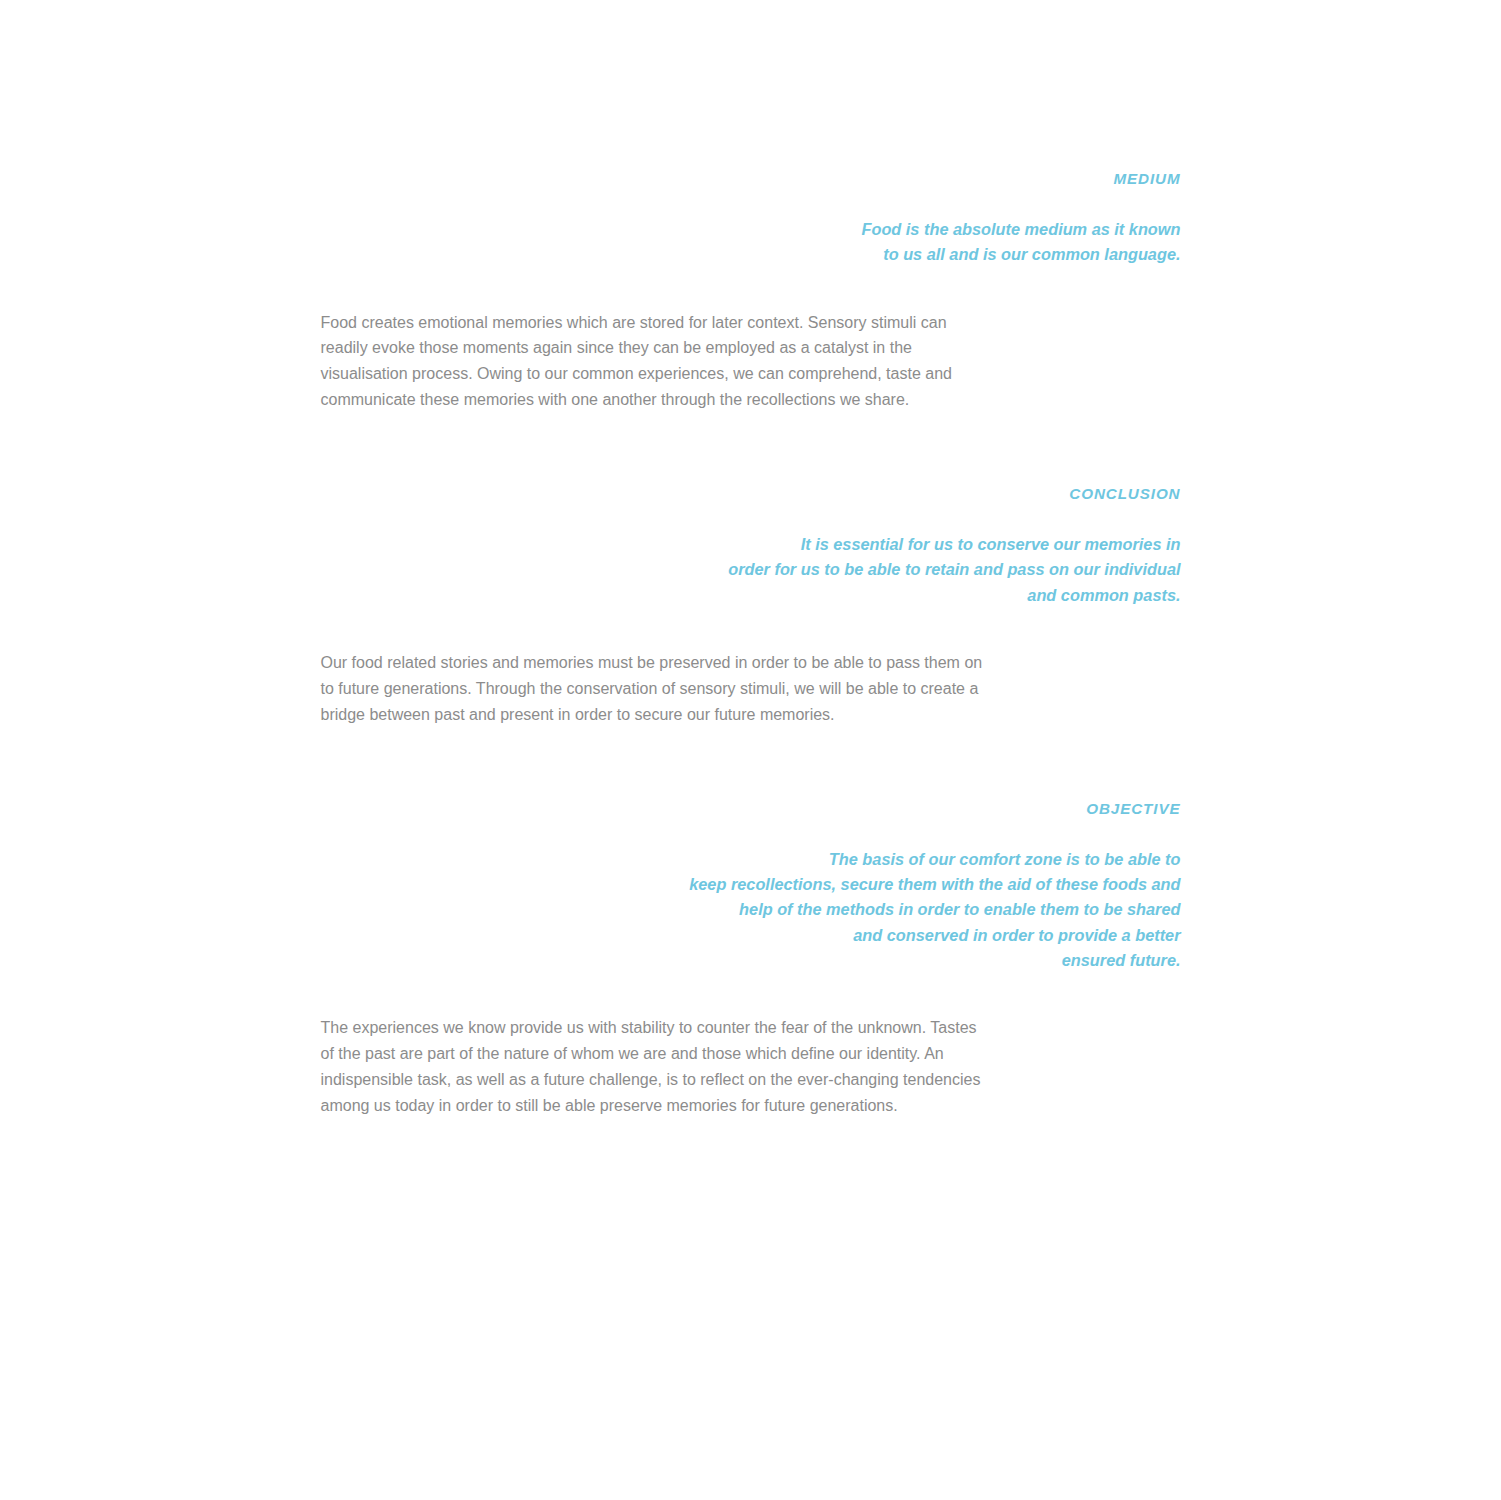MEDIUM
Food is the absolute medium as it known
to us all and is our common language.
Food creates emotional memories which are stored for later context. Sensory stimuli can readily evoke those moments again since they can be employed as a catalyst in the visualisation process. Owing to our common experiences, we can comprehend, taste and communicate these memories with one another through the recollections we share.
CONCLUSION
It is essential for us to conserve our memories in
order for us to be able to retain and pass on our individual
and common pasts.
Our food related stories and memories must be preserved in order to be able to pass them on to future generations. Through the conservation of sensory stimuli, we will be able to create a bridge between past and present in order to secure our future memories.
OBJECTIVE
The basis of our comfort zone is to be able to
keep recollections, secure them with the aid of these foods and
help of the methods in order to enable them to be shared
and conserved in order to provide a better
ensured future.
The experiences we know provide us with stability to counter the fear of the unknown. Tastes of the past are part of the nature of whom we are and those which define our identity. An indispensible task, as well as a future challenge, is to reflect on the ever-changing tendencies among us today in order to still be able preserve memories for future generations.